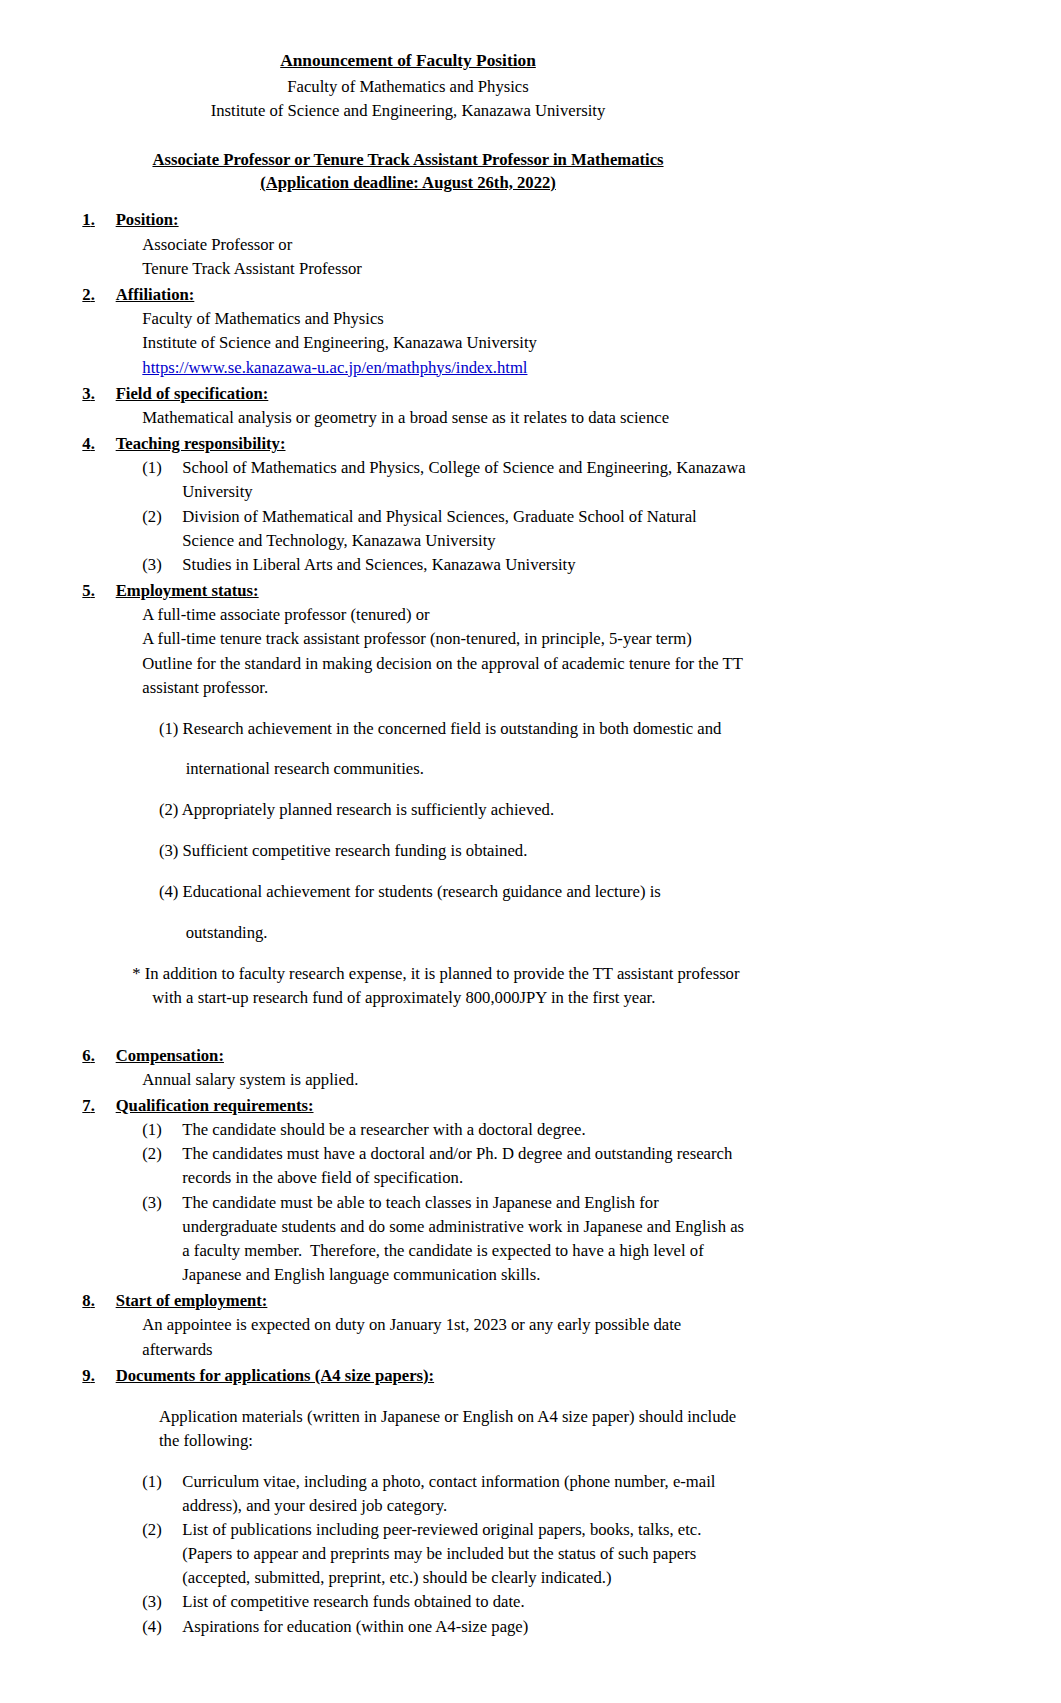Announcement of Faculty Position
Faculty of Mathematics and Physics
Institute of Science and Engineering, Kanazawa University
Associate Professor or Tenure Track Assistant Professor in Mathematics (Application deadline: August 26th, 2022)
Position:
Associate Professor or
Tenure Track Assistant Professor
Affiliation:
Faculty of Mathematics and Physics
Institute of Science and Engineering, Kanazawa University
https://www.se.kanazawa-u.ac.jp/en/mathphys/index.html
Field of specification:
Mathematical analysis or geometry in a broad sense as it relates to data science
Teaching responsibility:
School of Mathematics and Physics, College of Science and Engineering, Kanazawa University
Division of Mathematical and Physical Sciences, Graduate School of Natural Science and Technology, Kanazawa University
Studies in Liberal Arts and Sciences, Kanazawa University
Employment status:
A full-time associate professor (tenured) or
A full-time tenure track assistant professor (non-tenured, in principle, 5-year term)
Outline for the standard in making decision on the approval of academic tenure for the TT assistant professor.
(1) Research achievement in the concerned field is outstanding in both domestic and
international research communities.
(2) Appropriately planned research is sufficiently achieved.
(3) Sufficient competitive research funding is obtained.
(4) Educational achievement for students (research guidance and lecture) is
outstanding.
* In addition to faculty research expense, it is planned to provide the TT assistant professor with a start-up research fund of approximately 800,000JPY in the first year.
Compensation:
Annual salary system is applied.
Qualification requirements:
The candidate should be a researcher with a doctoral degree.
The candidates must have a doctoral and/or Ph. D degree and outstanding research records in the above field of specification.
The candidate must be able to teach classes in Japanese and English for undergraduate students and do some administrative work in Japanese and English as a faculty member. Therefore, the candidate is expected to have a high level of Japanese and English language communication skills.
Start of employment:
An appointee is expected on duty on January 1st, 2023 or any early possible date afterwards
Documents for applications (A4 size papers):
Application materials (written in Japanese or English on A4 size paper) should include the following:
Curriculum vitae, including a photo, contact information (phone number, e-mail address), and your desired job category.
List of publications including peer-reviewed original papers, books, talks, etc. (Papers to appear and preprints may be included but the status of such papers (accepted, submitted, preprint, etc.) should be clearly indicated.)
List of competitive research funds obtained to date.
Aspirations for education (within one A4-size page)